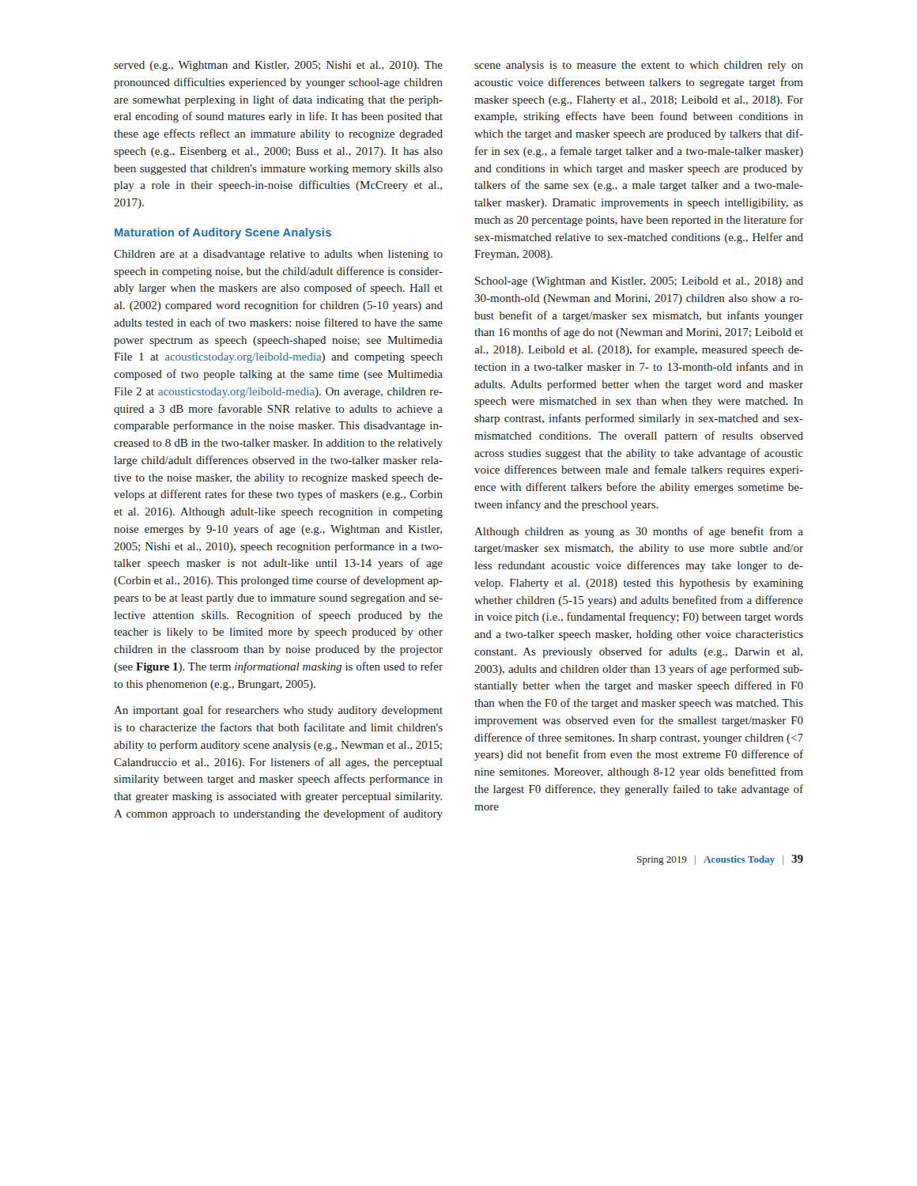served (e.g., Wightman and Kistler, 2005; Nishi et al., 2010). The pronounced difficulties experienced by younger school-age children are somewhat perplexing in light of data indicating that the peripheral encoding of sound matures early in life. It has been posited that these age effects reflect an immature ability to recognize degraded speech (e.g., Eisenberg et al., 2000; Buss et al., 2017). It has also been suggested that children's immature working memory skills also play a role in their speech-in-noise difficulties (McCreery et al., 2017).
Maturation of Auditory Scene Analysis
Children are at a disadvantage relative to adults when listening to speech in competing noise, but the child/adult difference is considerably larger when the maskers are also composed of speech. Hall et al. (2002) compared word recognition for children (5-10 years) and adults tested in each of two maskers: noise filtered to have the same power spectrum as speech (speech-shaped noise; see Multimedia File 1 at acousticstoday.org/leibold-media) and competing speech composed of two people talking at the same time (see Multimedia File 2 at acousticstoday.org/leibold-media). On average, children required a 3 dB more favorable SNR relative to adults to achieve a comparable performance in the noise masker. This disadvantage increased to 8 dB in the two-talker masker. In addition to the relatively large child/adult differences observed in the two-talker masker relative to the noise masker, the ability to recognize masked speech develops at different rates for these two types of maskers (e.g., Corbin et al. 2016). Although adult-like speech recognition in competing noise emerges by 9-10 years of age (e.g., Wightman and Kistler, 2005; Nishi et al., 2010), speech recognition performance in a two-talker speech masker is not adult-like until 13-14 years of age (Corbin et al., 2016). This prolonged time course of development appears to be at least partly due to immature sound segregation and selective attention skills. Recognition of speech produced by the teacher is likely to be limited more by speech produced by other children in the classroom than by noise produced by the projector (see Figure 1). The term informational masking is often used to refer to this phenomenon (e.g., Brungart, 2005).
An important goal for researchers who study auditory development is to characterize the factors that both facilitate and limit children's ability to perform auditory scene analysis (e.g., Newman et al., 2015; Calandruccio et al., 2016). For listeners of all ages, the perceptual similarity between target and masker speech affects performance in that greater masking is associated with greater perceptual similarity. A common approach to understanding the development of auditory scene analysis is to measure the extent to which children rely on acoustic voice differences between talkers to segregate target from masker speech (e.g., Flaherty et al., 2018; Leibold et al., 2018). For example, striking effects have been found between conditions in which the target and masker speech are produced by talkers that differ in sex (e.g., a female target talker and a two-male-talker masker) and conditions in which target and masker speech are produced by talkers of the same sex (e.g., a male target talker and a two-male-talker masker). Dramatic improvements in speech intelligibility, as much as 20 percentage points, have been reported in the literature for sex-mismatched relative to sex-matched conditions (e.g., Helfer and Freyman, 2008).
School-age (Wightman and Kistler, 2005; Leibold et al., 2018) and 30-month-old (Newman and Morini, 2017) children also show a robust benefit of a target/masker sex mismatch, but infants younger than 16 months of age do not (Newman and Morini, 2017; Leibold et al., 2018). Leibold et al. (2018), for example, measured speech detection in a two-talker masker in 7- to 13-month-old infants and in adults. Adults performed better when the target word and masker speech were mismatched in sex than when they were matched. In sharp contrast, infants performed similarly in sex-matched and sex-mismatched conditions. The overall pattern of results observed across studies suggest that the ability to take advantage of acoustic voice differences between male and female talkers requires experience with different talkers before the ability emerges sometime between infancy and the preschool years.
Although children as young as 30 months of age benefit from a target/masker sex mismatch, the ability to use more subtle and/or less redundant acoustic voice differences may take longer to develop. Flaherty et al. (2018) tested this hypothesis by examining whether children (5-15 years) and adults benefited from a difference in voice pitch (i.e., fundamental frequency; F0) between target words and a two-talker speech masker, holding other voice characteristics constant. As previously observed for adults (e.g., Darwin et al, 2003), adults and children older than 13 years of age performed substantially better when the target and masker speech differed in F0 than when the F0 of the target and masker speech was matched. This improvement was observed even for the smallest target/masker F0 difference of three semitones. In sharp contrast, younger children (<7 years) did not benefit from even the most extreme F0 difference of nine semitones. Moreover, although 8-12 year olds benefitted from the largest F0 difference, they generally failed to take advantage of more
Spring 2019 | Acoustics Today | 39